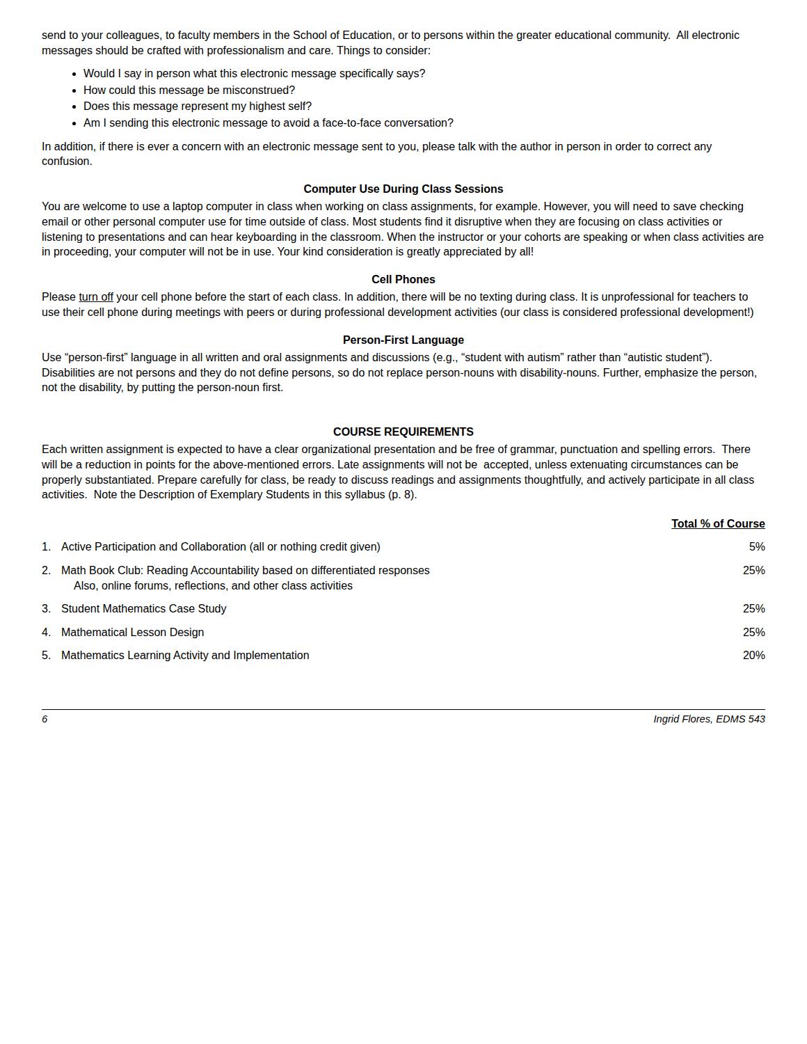send to your colleagues, to faculty members in the School of Education, or to persons within the greater educational community. All electronic messages should be crafted with professionalism and care. Things to consider:
Would I say in person what this electronic message specifically says?
How could this message be misconstrued?
Does this message represent my highest self?
Am I sending this electronic message to avoid a face-to-face conversation?
In addition, if there is ever a concern with an electronic message sent to you, please talk with the author in person in order to correct any confusion.
Computer Use During Class Sessions
You are welcome to use a laptop computer in class when working on class assignments, for example. However, you will need to save checking email or other personal computer use for time outside of class. Most students find it disruptive when they are focusing on class activities or listening to presentations and can hear keyboarding in the classroom. When the instructor or your cohorts are speaking or when class activities are in proceeding, your computer will not be in use. Your kind consideration is greatly appreciated by all!
Cell Phones
Please turn off your cell phone before the start of each class. In addition, there will be no texting during class. It is unprofessional for teachers to use their cell phone during meetings with peers or during professional development activities (our class is considered professional development!)
Person-First Language
Use “person-first” language in all written and oral assignments and discussions (e.g., “student with autism” rather than “autistic student”). Disabilities are not persons and they do not define persons, so do not replace person-nouns with disability-nouns. Further, emphasize the person, not the disability, by putting the person-noun first.
COURSE REQUIREMENTS
Each written assignment is expected to have a clear organizational presentation and be free of grammar, punctuation and spelling errors. There will be a reduction in points for the above-mentioned errors. Late assignments will not be accepted, unless extenuating circumstances can be properly substantiated. Prepare carefully for class, be ready to discuss readings and assignments thoughtfully, and actively participate in all class activities. Note the Description of Exemplary Students in this syllabus (p. 8).
Total % of Course
| 1. | Active Participation and Collaboration (all or nothing credit given) | 5% |
| 2. | Math Book Club: Reading Accountability based on differentiated responses Also, online forums, reflections, and other class activities | 25% |
| 3. | Student Mathematics Case Study | 25% |
| 4. | Mathematical Lesson Design | 25% |
| 5. | Mathematics Learning Activity and Implementation | 20% |
6 Ingrid Flores, EDMS 543